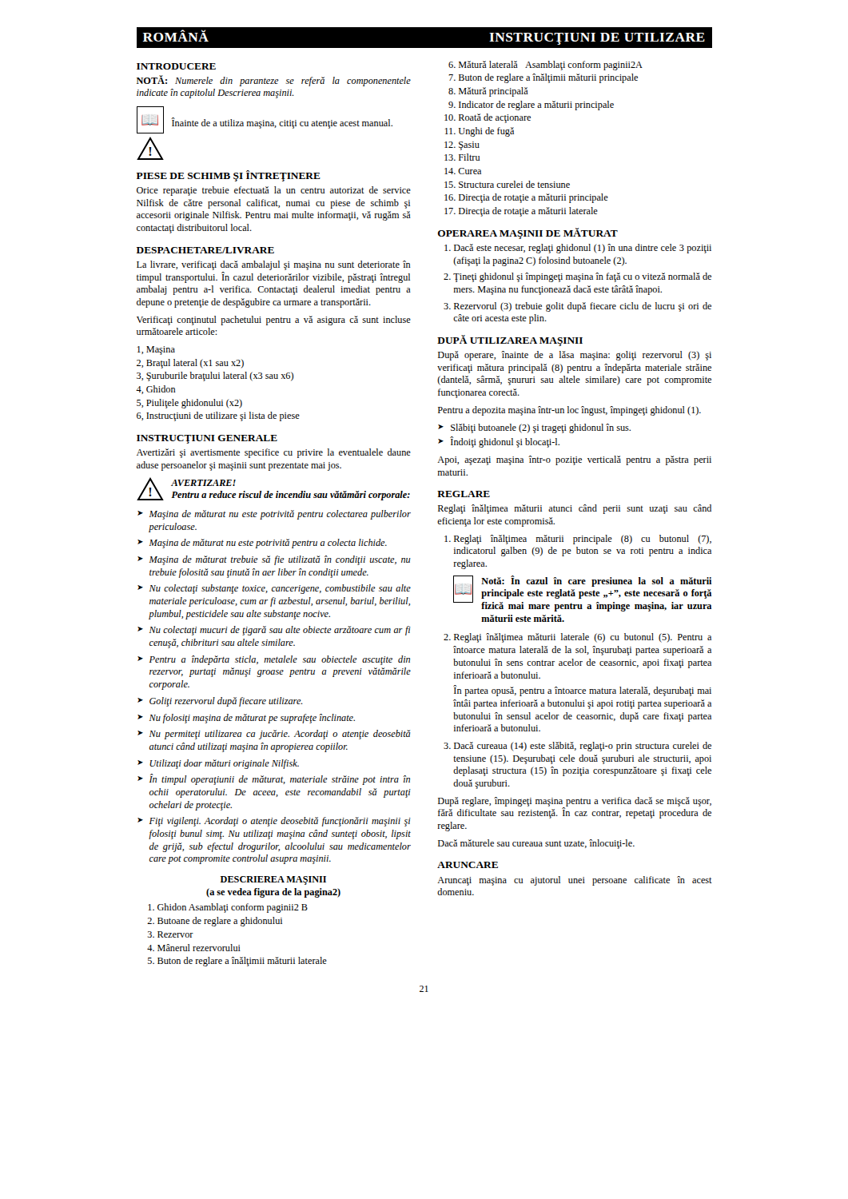ROMÂNĂ
INSTRUCŢIUNI DE UTILIZARE
INTRODUCERE
NOTĂ: Numerele din paranteze se referă la componenentele indicate în capitolul Descrierea maşinii.
📖
!
Înainte de a utiliza maşina, citiţi cu atenţie acest manual.
PIESE DE SCHIMB ŞI ÎNTREŢINERE
Orice reparaţie trebuie efectuată la un centru autorizat de service Nilfisk de către personal calificat, numai cu piese de schimb şi accesorii originale Nilfisk. Pentru mai multe informaţii, vă rugăm să contactaţi distribuitorul local.
DESPACHETARE/LIVRARE
La livrare, verificaţi dacă ambalajul şi maşina nu sunt deteriorate în timpul transportului. În cazul deteriorărilor vizibile, păstraţi întregul ambalaj pentru a-l verifica. Contactaţi dealerul imediat pentru a depune o pretenţie de despăgubire ca urmare a transportării.
Verificaţi conţinutul pachetului pentru a vă asigura că sunt incluse următoarele articole:
1, Maşina
2, Braţul lateral (x1 sau x2)
3, Şuruburile braţului lateral (x3 sau x6)
4, Ghidon
5, Piuliţele ghidonului (x2)
6, Instrucţiuni de utilizare şi lista de piese
INSTRUCŢIUNI GENERALE
Avertizări şi avertismente specifice cu privire la eventualele daune aduse persoanelor şi maşinii sunt prezentate mai jos.
!
AVERTIZARE!
Pentru a reduce riscul de incendiu sau vătămări corporale:
Maşina de măturat nu este potrivită pentru colectarea pulberilor periculoase.
Maşina de măturat nu este potrivită pentru a colecta lichide.
Maşina de măturat trebuie să fie utilizată în condiţii uscate, nu trebuie folosită sau ţinută în aer liber în condiţii umede.
Nu colectaţi substanţe toxice, cancerigene, combustibile sau alte materiale periculoase, cum ar fi azbestul, arsenul, bariul, beriliul, plumbul, pesticidele sau alte substanţe nocive.
Nu colectaţi mucuri de ţigară sau alte obiecte arzătoare cum ar fi cenuşă, chibrituri sau altele similare.
Pentru a îndepărta sticla, metalele sau obiectele ascuţite din rezervor, purtaţi mănuşi groase pentru a preveni vătămările corporale.
Goliţi rezervorul după fiecare utilizare.
Nu folosiţi maşina de măturat pe suprafeţe înclinate.
Nu permiteţi utilizarea ca jucărie. Acordaţi o atenţie deosebită atunci când utilizaţi maşina în apropierea copiilor.
Utilizaţi doar mături originale Nilfisk.
În timpul operaţiunii de măturat, materiale străine pot intra în ochii operatorului. De aceea, este recomandabil să purtaţi ochelari de protecţie.
Fiţi vigilenţi. Acordaţi o atenţie deosebită funcţionării maşinii şi folosiţi bunul simţ. Nu utilizaţi maşina când sunteţi obosit, lipsit de grijă, sub efectul drogurilor, alcoolului sau medicamentelor care pot compromite controlul asupra maşinii.
DESCRIEREA MAŞINII
(a se vedea figura de la pagina2)
Ghidon Asamblaţi conform paginii2 B
Butoane de reglare a ghidonului
Rezervor
Mânerul rezervorului
Buton de reglare a înălţimii măturii laterale
Mătură laterală Asamblaţi conform paginii2A
Buton de reglare a înălţimii măturii principale
Mătură principală
Indicator de reglare a măturii principale
Roată de acţionare
Unghi de fugă
Şasiu
Filtru
Curea
Structura curelei de tensiune
Direcţia de rotaţie a măturii principale
Direcţia de rotaţie a măturii laterale
OPERAREA MAŞINII DE MĂTURAT
Dacă este necesar, reglaţi ghidonul (1) în una dintre cele 3 poziţii (afişaţi la pagina2 C) folosind butoanele (2).
Ţineţi ghidonul şi împingeţi maşina în faţă cu o viteză normală de mers. Maşina nu funcţionează dacă este târâtă înapoi.
Rezervorul (3) trebuie golit după fiecare ciclu de lucru şi ori de câte ori acesta este plin.
DUPĂ UTILIZAREA MAŞINII
După operare, înainte de a lăsa maşina: goliţi rezervorul (3) şi verificaţi mătura principală (8) pentru a îndepărta materiale străine (dantelă, sârmă, şnururi sau altele similare) care pot compromite funcţionarea corectă.
Pentru a depozita maşina într-un loc îngust, împingeţi ghidonul (1).
Slăbiţi butoanele (2) şi trageţi ghidonul în sus.
Îndoiţi ghidonul şi blocaţi-l.
Apoi, aşezaţi maşina într-o poziţie verticală pentru a păstra perii maturii.
REGLARE
Reglaţi înălţimea măturii atunci când perii sunt uzaţi sau când eficienţa lor este compromisă.
Reglaţi înălţimea măturii principale (8) cu butonul (7), indicatorul galben (9) de pe buton se va roti pentru a indica reglarea.
📖
Notă: În cazul în care presiunea la sol a măturii principale este reglată peste „+”, este necesară o forţă fizică mai mare pentru a împinge maşina, iar uzura măturii este mărită.
Reglaţi înălţimea măturii laterale (6) cu butonul (5). Pentru a întoarce matura laterală de la sol, înşurubaţi partea superioară a butonului în sens contrar acelor de ceasornic, apoi fixaţi partea inferioară a butonului.
În partea opusă, pentru a întoarce matura laterală, deşurubaţi mai întâi partea inferioară a butonului şi apoi rotiţi partea superioară a butonului în sensul acelor de ceasornic, după care fixaţi partea inferioară a butonului.
Dacă cureaua (14) este slăbită, reglaţi-o prin structura curelei de tensiune (15). Deşurubaţi cele două şuruburi ale structurii, apoi deplasaţi structura (15) în poziţia corespunzătoare şi fixaţi cele două şuruburi.
După reglare, împingeţi maşina pentru a verifica dacă se mişcă uşor, fără dificultate sau rezistenţă. În caz contrar, repetaţi procedura de reglare.
Dacă măturele sau cureaua sunt uzate, înlocuiţi-le.
ARUNCARE
Aruncaţi maşina cu ajutorul unei persoane calificate în acest domeniu.
21